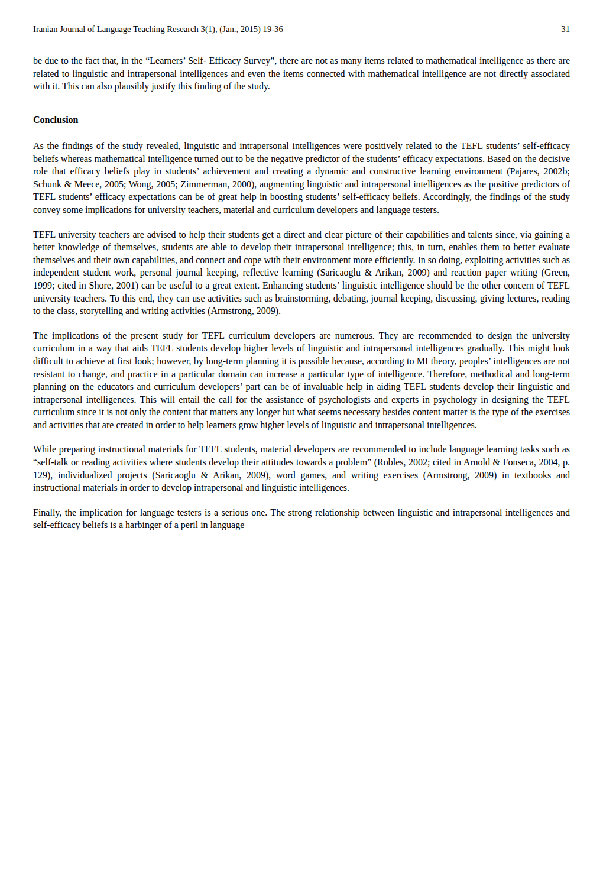Iranian Journal of Language Teaching Research 3(1), (Jan., 2015) 19-36 31
be due to the fact that, in the “Learners’ Self- Efficacy Survey”, there are not as many items related to mathematical intelligence as there are related to linguistic and intrapersonal intelligences and even the items connected with mathematical intelligence are not directly associated with it. This can also plausibly justify this finding of the study.
Conclusion
As the findings of the study revealed, linguistic and intrapersonal intelligences were positively related to the TEFL students’ self-efficacy beliefs whereas mathematical intelligence turned out to be the negative predictor of the students’ efficacy expectations. Based on the decisive role that efficacy beliefs play in students’ achievement and creating a dynamic and constructive learning environment (Pajares, 2002b; Schunk & Meece, 2005; Wong, 2005; Zimmerman, 2000), augmenting linguistic and intrapersonal intelligences as the positive predictors of TEFL students’ efficacy expectations can be of great help in boosting students’ self-efficacy beliefs. Accordingly, the findings of the study convey some implications for university teachers, material and curriculum developers and language testers.
TEFL university teachers are advised to help their students get a direct and clear picture of their capabilities and talents since, via gaining a better knowledge of themselves, students are able to develop their intrapersonal intelligence; this, in turn, enables them to better evaluate themselves and their own capabilities, and connect and cope with their environment more efficiently. In so doing, exploiting activities such as independent student work, personal journal keeping, reflective learning (Saricaoglu & Arikan, 2009) and reaction paper writing (Green, 1999; cited in Shore, 2001) can be useful to a great extent. Enhancing students’ linguistic intelligence should be the other concern of TEFL university teachers. To this end, they can use activities such as brainstorming, debating, journal keeping, discussing, giving lectures, reading to the class, storytelling and writing activities (Armstrong, 2009).
The implications of the present study for TEFL curriculum developers are numerous. They are recommended to design the university curriculum in a way that aids TEFL students develop higher levels of linguistic and intrapersonal intelligences gradually. This might look difficult to achieve at first look; however, by long-term planning it is possible because, according to MI theory, peoples’ intelligences are not resistant to change, and practice in a particular domain can increase a particular type of intelligence. Therefore, methodical and long-term planning on the educators and curriculum developers’ part can be of invaluable help in aiding TEFL students develop their linguistic and intrapersonal intelligences. This will entail the call for the assistance of psychologists and experts in psychology in designing the TEFL curriculum since it is not only the content that matters any longer but what seems necessary besides content matter is the type of the exercises and activities that are created in order to help learners grow higher levels of linguistic and intrapersonal intelligences.
While preparing instructional materials for TEFL students, material developers are recommended to include language learning tasks such as “self-talk or reading activities where students develop their attitudes towards a problem” (Robles, 2002; cited in Arnold & Fonseca, 2004, p. 129), individualized projects (Saricaoglu & Arikan, 2009), word games, and writing exercises (Armstrong, 2009) in textbooks and instructional materials in order to develop intrapersonal and linguistic intelligences.
Finally, the implication for language testers is a serious one. The strong relationship between linguistic and intrapersonal intelligences and self-efficacy beliefs is a harbinger of a peril in language